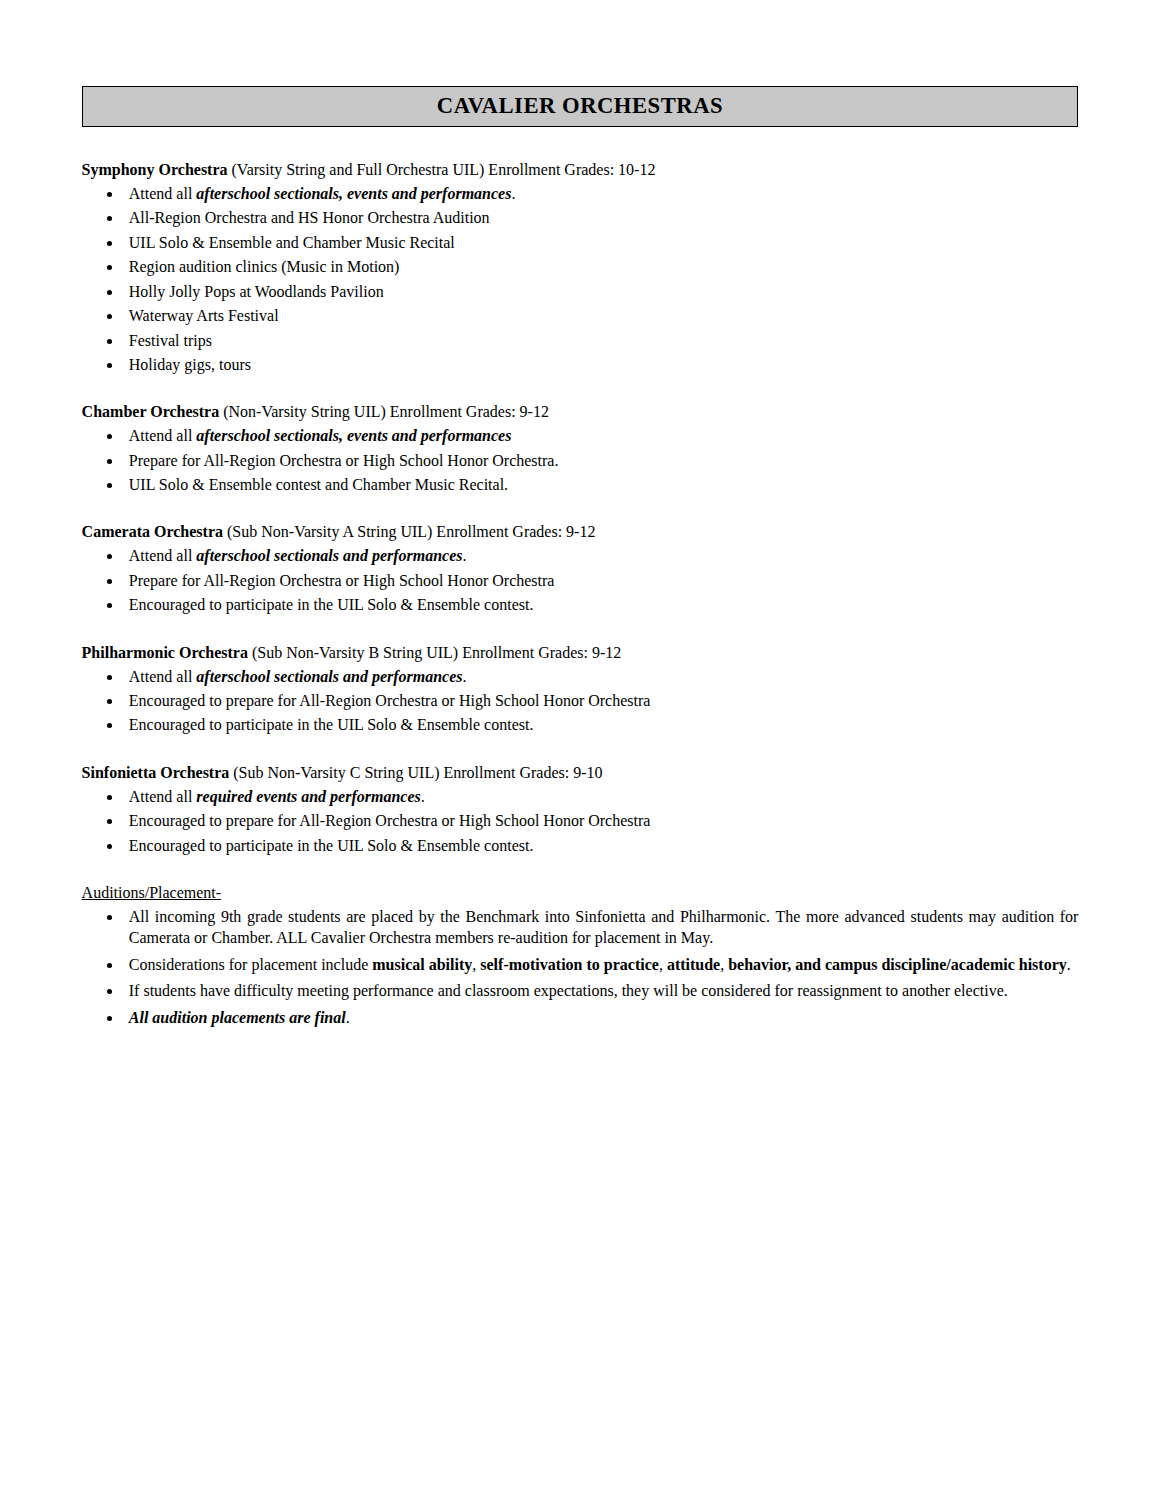CAVALIER ORCHESTRAS
Symphony Orchestra (Varsity String and Full Orchestra UIL) Enrollment Grades: 10-12
Attend all afterschool sectionals, events and performances.
All-Region Orchestra and HS Honor Orchestra Audition
UIL Solo & Ensemble and Chamber Music Recital
Region audition clinics (Music in Motion)
Holly Jolly Pops at Woodlands Pavilion
Waterway Arts Festival
Festival trips
Holiday gigs, tours
Chamber Orchestra (Non-Varsity String UIL) Enrollment Grades: 9-12
Attend all afterschool sectionals, events and performances
Prepare for All-Region Orchestra or High School Honor Orchestra.
UIL Solo & Ensemble contest and Chamber Music Recital.
Camerata Orchestra (Sub Non-Varsity A String UIL) Enrollment Grades: 9-12
Attend all afterschool sectionals and performances.
Prepare for All-Region Orchestra or High School Honor Orchestra
Encouraged to participate in the UIL Solo & Ensemble contest.
Philharmonic Orchestra (Sub Non-Varsity B String UIL) Enrollment Grades: 9-12
Attend all afterschool sectionals and performances.
Encouraged to prepare for All-Region Orchestra or High School Honor Orchestra
Encouraged to participate in the UIL Solo & Ensemble contest.
Sinfonietta Orchestra (Sub Non-Varsity C String UIL) Enrollment Grades: 9-10
Attend all required events and performances.
Encouraged to prepare for All-Region Orchestra or High School Honor Orchestra
Encouraged to participate in the UIL Solo & Ensemble contest.
Auditions/Placement-
All incoming 9th grade students are placed by the Benchmark into Sinfonietta and Philharmonic. The more advanced students may audition for Camerata or Chamber. ALL Cavalier Orchestra members re-audition for placement in May.
Considerations for placement include musical ability, self-motivation to practice, attitude, behavior, and campus discipline/academic history.
If students have difficulty meeting performance and classroom expectations, they will be considered for reassignment to another elective.
All audition placements are final.